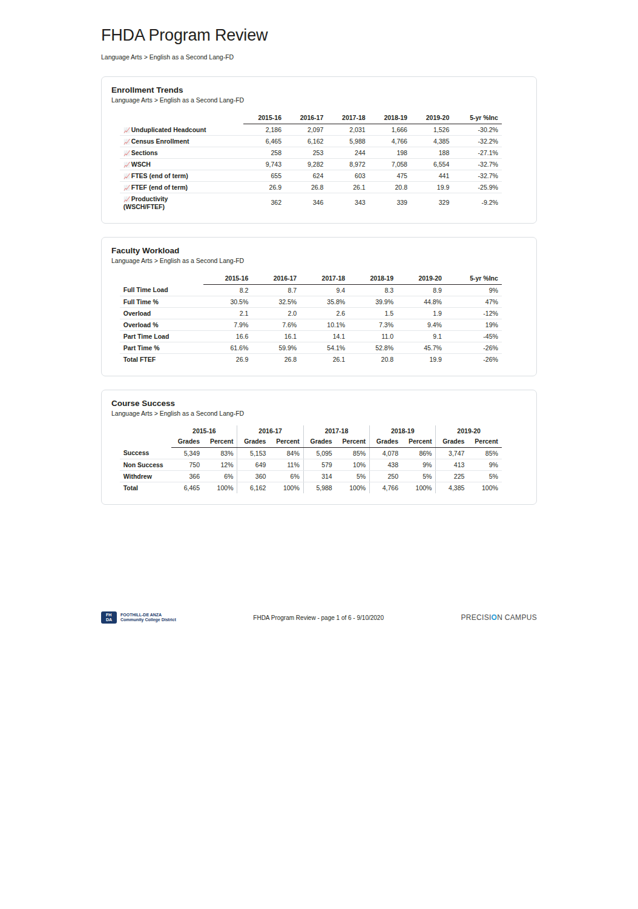FHDA Program Review
Language Arts > English as a Second Lang-FD
Enrollment Trends
Language Arts > English as a Second Lang-FD
| | 2015-16 | 2016-17 | 2017-18 | 2018-19 | 2019-20 | 5-yr %Inc |
| --- | --- | --- | --- | --- | --- | --- |
| 📈 Unduplicated Headcount | 2,186 | 2,097 | 2,031 | 1,666 | 1,526 | -30.2% |
| 📈 Census Enrollment | 6,465 | 6,162 | 5,988 | 4,766 | 4,385 | -32.2% |
| 📈 Sections | 258 | 253 | 244 | 198 | 188 | -27.1% |
| 📈 WSCH | 9,743 | 9,282 | 8,972 | 7,058 | 6,554 | -32.7% |
| 📈 FTES (end of term) | 655 | 624 | 603 | 475 | 441 | -32.7% |
| 📈 FTEF (end of term) | 26.9 | 26.8 | 26.1 | 20.8 | 19.9 | -25.9% |
| 📈 Productivity (WSCH/FTEF) | 362 | 346 | 343 | 339 | 329 | -9.2% |
Faculty Workload
Language Arts > English as a Second Lang-FD
| | 2015-16 | 2016-17 | 2017-18 | 2018-19 | 2019-20 | 5-yr %Inc |
| --- | --- | --- | --- | --- | --- | --- |
| Full Time Load | 8.2 | 8.7 | 9.4 | 8.3 | 8.9 | 9% |
| Full Time % | 30.5% | 32.5% | 35.8% | 39.9% | 44.8% | 47% |
| Overload | 2.1 | 2.0 | 2.6 | 1.5 | 1.9 | -12% |
| Overload % | 7.9% | 7.6% | 10.1% | 7.3% | 9.4% | 19% |
| Part Time Load | 16.6 | 16.1 | 14.1 | 11.0 | 9.1 | -45% |
| Part Time % | 61.6% | 59.9% | 54.1% | 52.8% | 45.7% | -26% |
| Total FTEF | 26.9 | 26.8 | 26.1 | 20.8 | 19.9 | -26% |
Course Success
Language Arts > English as a Second Lang-FD
| | 2015-16 | 2016-17 | 2017-18 | 2018-19 | 2019-20 |
| --- | --- | --- | --- | --- | --- |
| | Grades | Percent | Grades | Percent | Grades | Percent | Grades | Percent | Grades | Percent |
| Success | 5,349 | 83% | 5,153 | 84% | 5,095 | 85% | 4,078 | 86% | 3,747 | 85% |
| Non Success | 750 | 12% | 649 | 11% | 579 | 10% | 438 | 9% | 413 | 9% |
| Withdrew | 366 | 6% | 360 | 6% | 314 | 5% | 250 | 5% | 225 | 5% |
| Total | 6,465 | 100% | 6,162 | 100% | 5,988 | 100% | 4,766 | 100% | 4,385 | 100% |
FH
DA
FOOTHILL-DE ANZA
Community College District
FHDA Program Review - page 1 of 6 - 9/10/2020
PRECISION CAMPUS